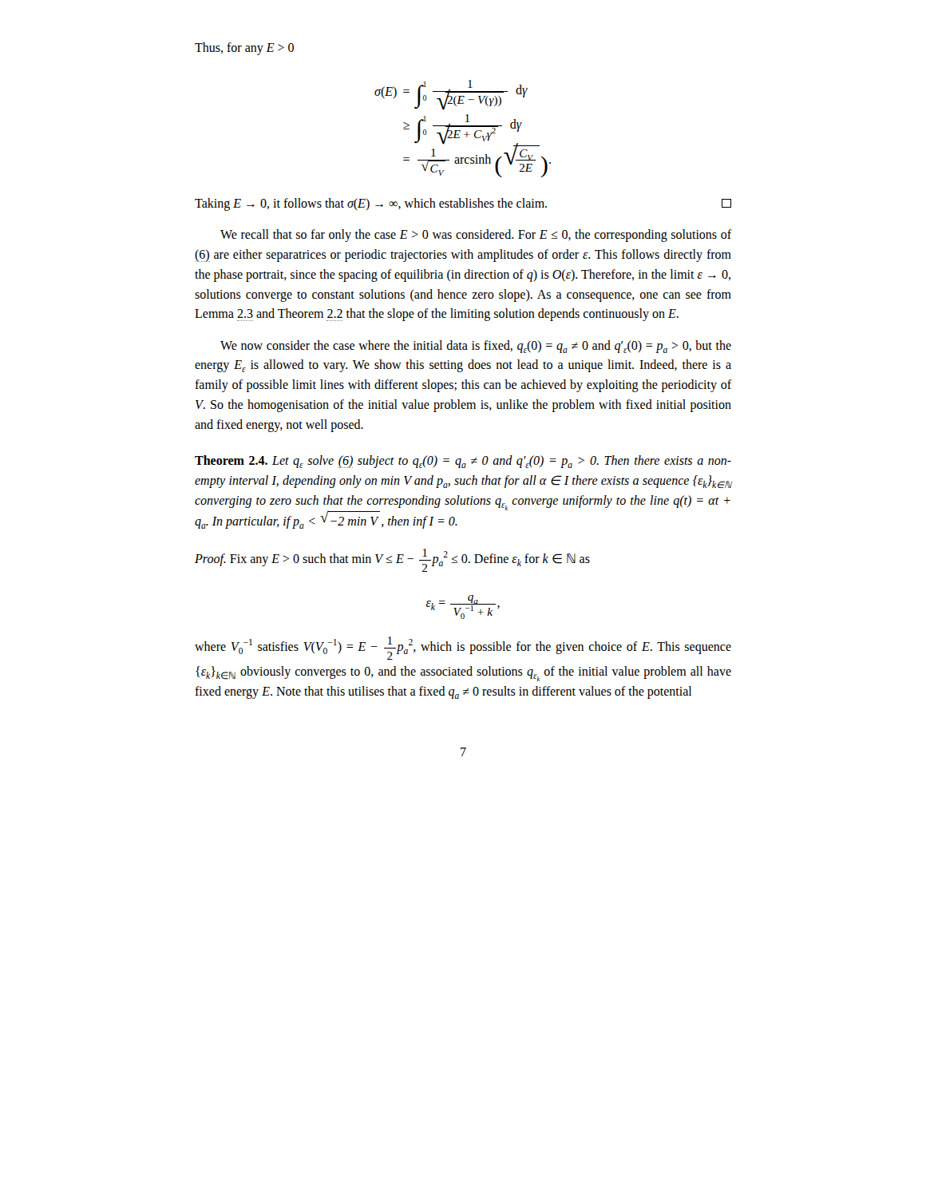Thus, for any E > 0
| σ ( E ) | = | ∫ 1 0 1 2( E − V ( γ )) d γ |
| | ≥ | ∫ 1 0 1 2 E + C V γ 2 d γ |
| | = | 1 C V arcsinh ( C V 2 E ) . |
Taking E → 0, it follows that σ(E) → ∞, which establishes the claim.
We recall that so far only the case E > 0 was considered. For E ≤ 0, the corresponding solutions of (6) are either separatrices or periodic trajectories with amplitudes of order ε. This follows directly from the phase portrait, since the spacing of equilibria (in direction of q) is O(ε). Therefore, in the limit ε → 0, solutions converge to constant solutions (and hence zero slope). As a consequence, one can see from Lemma 2.3 and Theorem 2.2 that the slope of the limiting solution depends continuously on E.
We now consider the case where the initial data is fixed, qε(0) = qa ≠ 0 and q′ε(0) = pa > 0, but the energy Eε is allowed to vary. We show this setting does not lead to a unique limit. Indeed, there is a family of possible limit lines with different slopes; this can be achieved by exploiting the periodicity of V. So the homogenisation of the initial value problem is, unlike the problem with fixed initial position and fixed energy, not well posed.
Theorem 2.4. Let qε solve (6) subject to qε(0) = qa ≠ 0 and q′ε(0) = pa > 0. Then there exists a non-empty interval I, depending only on min V and pa, such that for all α ∈ I there exists a sequence {εk}k∈ℕ converging to zero such that the corresponding solutions qεk converge uniformly to the line q(t) = αt + qa. In particular, if pa < −2 min V, then inf I = 0.
Proof. Fix any E > 0 such that min V ≤ E − 12 pa2 ≤ 0. Define εk for k ∈ ℕ as
εk = qa V0−1 + k,
where V0−1 satisfies V(V0−1) = E − 12 pa2, which is possible for the given choice of E. This sequence {εk}k∈ℕ obviously converges to 0, and the associated solutions qεk of the initial value problem all have fixed energy E. Note that this utilises that a fixed qa ≠ 0 results in different values of the potential
7